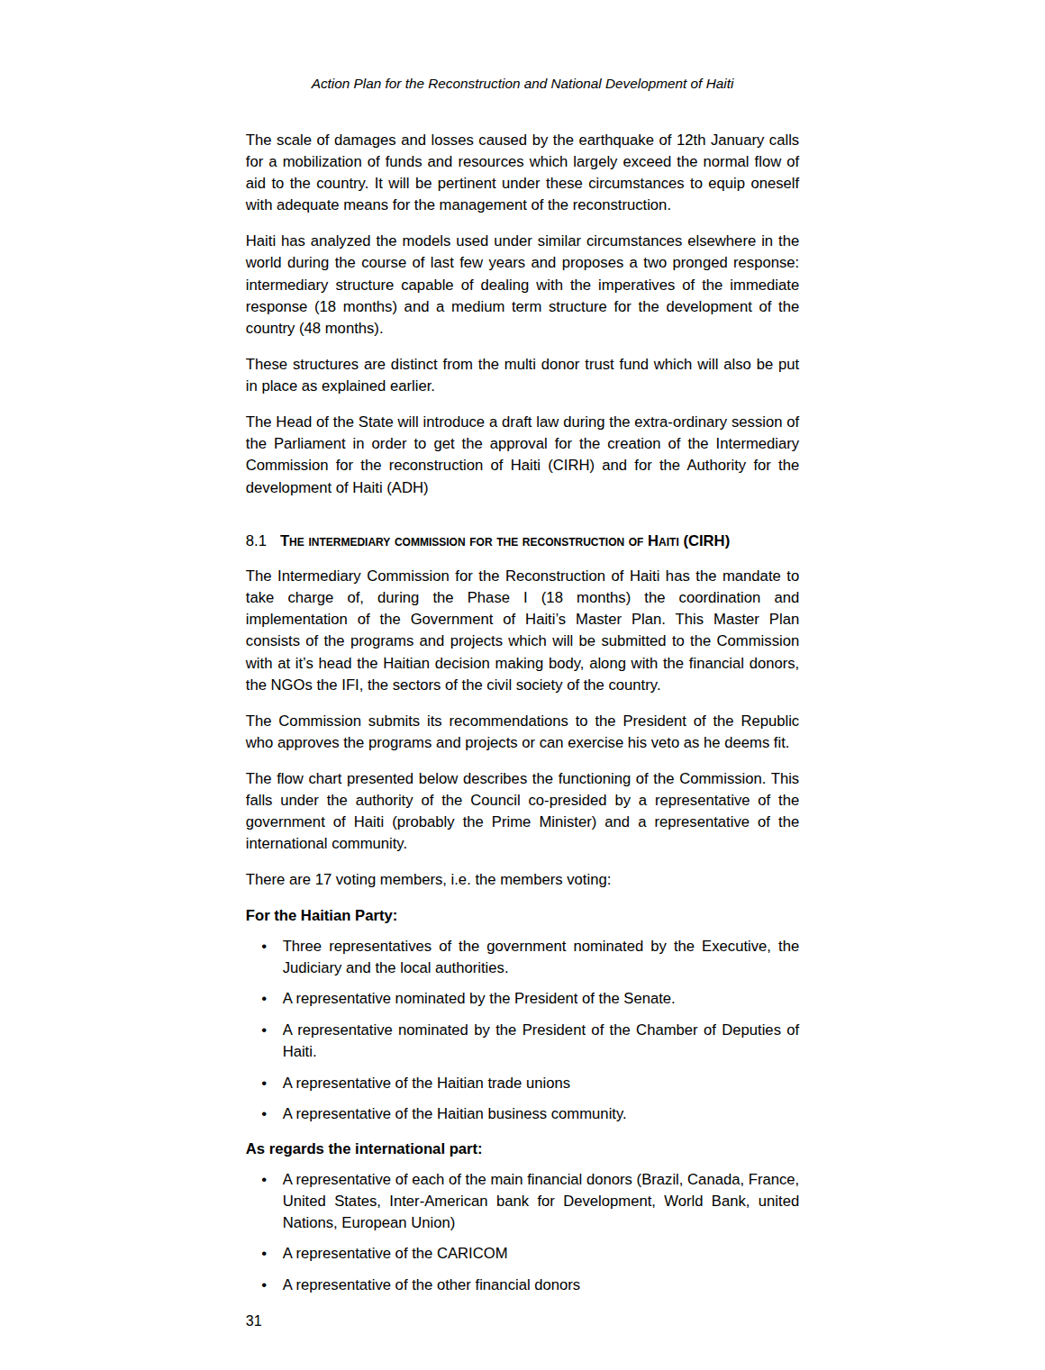Action Plan for the Reconstruction and National Development of Haiti
The scale of damages and losses caused by the earthquake of 12th January calls for a mobilization of funds and resources which largely exceed the normal flow of aid to the country. It will be pertinent under these circumstances to equip oneself with adequate means for the management of the reconstruction.
Haiti has analyzed the models used under similar circumstances elsewhere in the world during the course of last few years and proposes a two pronged response: intermediary structure capable of dealing with the imperatives of the immediate response (18 months) and a medium term structure for the development of the country (48 months).
These structures are distinct from the multi donor trust fund which will also be put in place as explained earlier.
The Head of the State will introduce a draft law during the extra-ordinary session of the Parliament in order to get the approval for the creation of the Intermediary Commission for the reconstruction of Haiti (CIRH) and for the Authority for the development of Haiti (ADH)
8.1 The intermediary commission for the reconstruction of Haiti (CIRH)
The Intermediary Commission for the Reconstruction of Haiti has the mandate to take charge of, during the Phase I (18 months) the coordination and implementation of the Government of Haiti’s Master Plan. This Master Plan consists of the programs and projects which will be submitted to the Commission with at it’s head the Haitian decision making body, along with the financial donors, the NGOs the IFI, the sectors of the civil society of the country.
The Commission submits its recommendations to the President of the Republic who approves the programs and projects or can exercise his veto as he deems fit.
The flow chart presented below describes the functioning of the Commission. This falls under the authority of the Council co-presided by a representative of the government of Haiti (probably the Prime Minister) and a representative of the international community.
There are 17 voting members, i.e. the members voting:
For the Haitian Party:
Three representatives of the government nominated by the Executive, the Judiciary and the local authorities.
A representative nominated by the President of the Senate.
A representative nominated by the President of the Chamber of Deputies of Haiti.
A representative of the Haitian trade unions
A representative of the Haitian business community.
As regards the international part:
A representative of each of the main financial donors (Brazil, Canada, France, United States, Inter-American bank for Development, World Bank, united Nations, European Union)
A representative of the CARICOM
A representative of the other financial donors
31